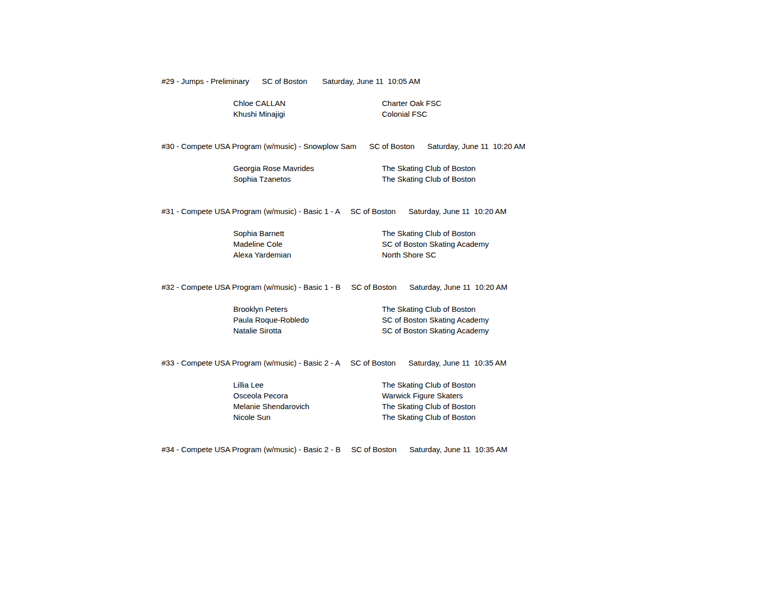#29 - Jumps - Preliminary SC of Boston Saturday, June 11 10:05 AM
| Chloe CALLAN | Charter Oak FSC |
| Khushi Minajigi | Colonial FSC |
#30 - Compete USA Program (w/music) - Snowplow Sam SC of Boston Saturday, June 11 10:20 AM
| Georgia Rose Mavrides | The Skating Club of Boston |
| Sophia Tzanetos | The Skating Club of Boston |
#31 - Compete USA Program (w/music) - Basic 1 - A SC of Boston Saturday, June 11 10:20 AM
| Sophia Barnett | The Skating Club of Boston |
| Madeline Cole | SC of Boston Skating Academy |
| Alexa Yardemian | North Shore SC |
#32 - Compete USA Program (w/music) - Basic 1 - B SC of Boston Saturday, June 11 10:20 AM
| Brooklyn Peters | The Skating Club of Boston |
| Paula Roque-Robledo | SC of Boston Skating Academy |
| Natalie Sirotta | SC of Boston Skating Academy |
#33 - Compete USA Program (w/music) - Basic 2 - A SC of Boston Saturday, June 11 10:35 AM
| Lillia Lee | The Skating Club of Boston |
| Osceola Pecora | Warwick Figure Skaters |
| Melanie Shendarovich | The Skating Club of Boston |
| Nicole Sun | The Skating Club of Boston |
#34 - Compete USA Program (w/music) - Basic 2 - B SC of Boston Saturday, June 11 10:35 AM